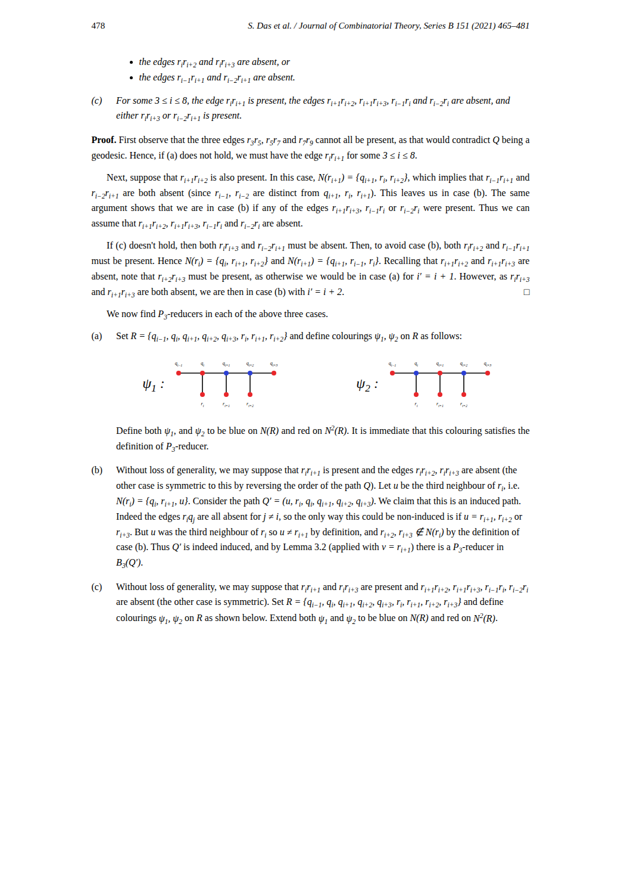478 S. Das et al. / Journal of Combinatorial Theory, Series B 151 (2021) 465–481
the edges riri+2 and riri+3 are absent, or
the edges ri−1ri+1 and ri−2ri+1 are absent.
(c) For some 3 ≤ i ≤ 8, the edge riri+1 is present, the edges ri+1ri+2, ri+1ri+3, ri−1ri and ri−2ri are absent, and either riri+3 or ri−2ri+1 is present.
Proof. First observe that the three edges r3r5, r5r7 and r7r9 cannot all be present, as that would contradict Q being a geodesic. Hence, if (a) does not hold, we must have the edge riri+1 for some 3 ≤ i ≤ 8.
Next, suppose that ri+1ri+2 is also present. In this case, N(ri+1) = {qi+1, ri, ri+2}, which implies that ri−1ri+1 and ri−2ri+1 are both absent (since ri−1, ri−2 are distinct from qi+1, ri, ri+1). This leaves us in case (b). The same argument shows that we are in case (b) if any of the edges ri+1ri+3, ri−1ri or ri−2ri were present. Thus we can assume that ri+1ri+2, ri+1ri+3, ri−1ri and ri−2ri are absent.
If (c) doesn't hold, then both riri+3 and ri−2ri+1 must be absent. Then, to avoid case (b), both riri+2 and ri−1ri+1 must be present. Hence N(ri) = {qi, ri+1, ri+2} and N(ri+1) = {qi+1, ri−1, ri}. Recalling that ri+1ri+2 and ri+1ri+3 are absent, note that ri+2ri+3 must be present, as otherwise we would be in case (a) for i′ = i + 1. However, as riri+3 and ri+1ri+3 are both absent, we are then in case (b) with i′ = i + 2. □
We now find P3-reducers in each of the above three cases.
(a) Set R = {qi−1, qi, qi+1, qi+2, qi+3, ri, ri+1, ri+2} and define colourings ψ1, ψ2 on R as follows:
ψ1 : qi−1 qi qi+1 qi+2 qi+3 ri ri+1 ri+2
ψ2 : qi−1 qi qi+1 qi+2 qi+3 ri ri+1 ri+2
Define both ψ1, and ψ2 to be blue on N(R) and red on N2(R). It is immediate that this colouring satisfies the definition of P3-reducer.
(b) Without loss of generality, we may suppose that riri+1 is present and the edges riri+2, riri+3 are absent (the other case is symmetric to this by reversing the order of the path Q). Let u be the third neighbour of ri, i.e. N(ri) = {qi, ri+1, u}. Consider the path Q′ = (u, ri, qi, qi+1, qi+2, qi+3). We claim that this is an induced path. Indeed the edges riqj are all absent for j ≠ i, so the only way this could be non-induced is if u = ri+1, ri+2 or ri+3. But u was the third neighbour of ri so u ≠ ri+1 by definition, and ri+2, ri+3 ∉ N(ri) by the definition of case (b). Thus Q′ is indeed induced, and by Lemma 3.2 (applied with v = ri+1) there is a P3-reducer in B3(Q′).
(c) Without loss of generality, we may suppose that riri+1 and riri+3 are present and ri+1ri+2, ri+1ri+3, ri−1ri, ri−2ri are absent (the other case is symmetric). Set R = {qi−1, qi, qi+1, qi+2, qi+3, ri, ri+1, ri+2, ri+3} and define colourings ψ1, ψ2 on R as shown below. Extend both ψ1 and ψ2 to be blue on N(R) and red on N2(R).